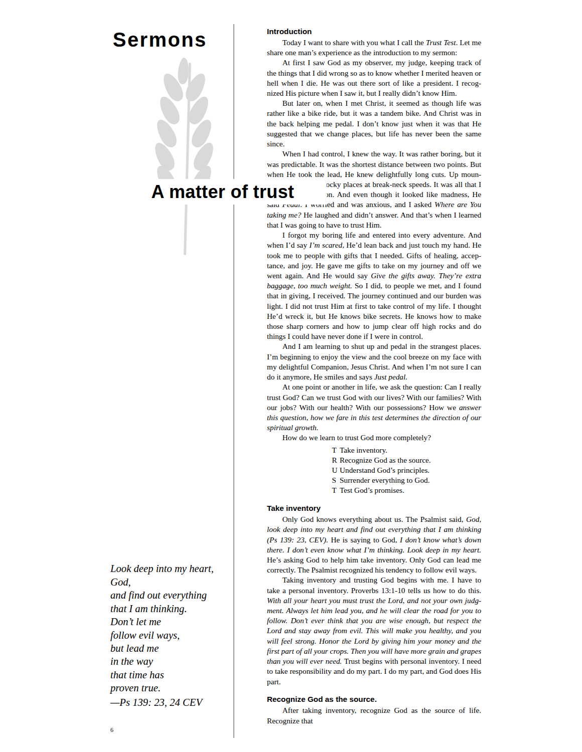Sermons
A matter of trust
Look deep into my heart, God,
and find out everything that I am thinking.
Don’t let me
follow evil ways,
but lead me
in the way
that time has
proven true. —Ps 139: 23, 24 CEV
6
Introduction
Today I want to share with you what I call the Trust Test. Let me share one man’s experience as the introduction to my sermon:
At first I saw God as my observer, my judge, keeping track of the things that I did wrong so as to know whether I merited heaven or hell when I die. He was out there sort of like a president. I recognized His picture when I saw it, but I really didn’t know Him.
But later on, when I met Christ, it seemed as though life was rather like a bike ride, but it was a tandem bike. And Christ was in the back helping me pedal. I don’t know just when it was that He suggested that we change places, but life has never been the same since.
When I had control, I knew the way. It was rather boring, but it was predictable. It was the shortest distance between two points. But when He took the lead, He knew delightfully long cuts. Up mountains and through rocky places at break-neck speeds. It was all that I could do to hang on. And even though it looked like madness, He said Pedal. I worried and was anxious, and I asked Where are You taking me? He laughed and didn’t answer. And that’s when I learned that I was going to have to trust Him.
I forgot my boring life and entered into every adventure. And when I’d say I’m scared, He’d lean back and just touch my hand. He took me to people with gifts that I needed. Gifts of healing, acceptance, and joy. He gave me gifts to take on my journey and off we went again. And He would say Give the gifts away. They’re extra baggage, too much weight. So I did, to people we met, and I found that in giving, I received. The journey continued and our burden was light. I did not trust Him at first to take control of my life. I thought He’d wreck it, but He knows bike secrets. He knows how to make those sharp corners and how to jump clear off high rocks and do things I could have never done if I were in control.
And I am learning to shut up and pedal in the strangest places. I’m beginning to enjoy the view and the cool breeze on my face with my delightful Companion, Jesus Christ. And when I’m not sure I can do it anymore, He smiles and says Just pedal.
At one point or another in life, we ask the question: Can I really trust God? Can we trust God with our lives? With our families? With our jobs? With our health? With our possessions? How we answer this question, how we fare in this test determines the direction of our spiritual growth.
How do we learn to trust God more completely?
TTake inventory.
RRecognize God as the source.
UUnderstand God’s principles.
SSurrender everything to God.
TTest God’s promises.
Take inventory
Only God knows everything about us. The Psalmist said, God, look deep into my heart and find out everything that I am thinking (Ps 139: 23, CEV). He is saying to God, I don’t know what’s down there. I don’t even know what I’m thinking. Look deep in my heart. He’s asking God to help him take inventory. Only God can lead me correctly. The Psalmist recognized his tendency to follow evil ways.
Taking inventory and trusting God begins with me. I have to take a personal inventory. Proverbs 13:1-10 tells us how to do this. With all your heart you must trust the Lord, and not your own judgment. Always let him lead you, and he will clear the road for you to follow. Don’t ever think that you are wise enough, but respect the Lord and stay away from evil. This will make you healthy, and you will feel strong. Honor the Lord by giving him your money and the first part of all your crops. Then you will have more grain and grapes than you will ever need. Trust begins with personal inventory. I need to take responsibility and do my part. I do my part, and God does His part.
Recognize God as the source.
After taking inventory, recognize God as the source of life. Recognize that